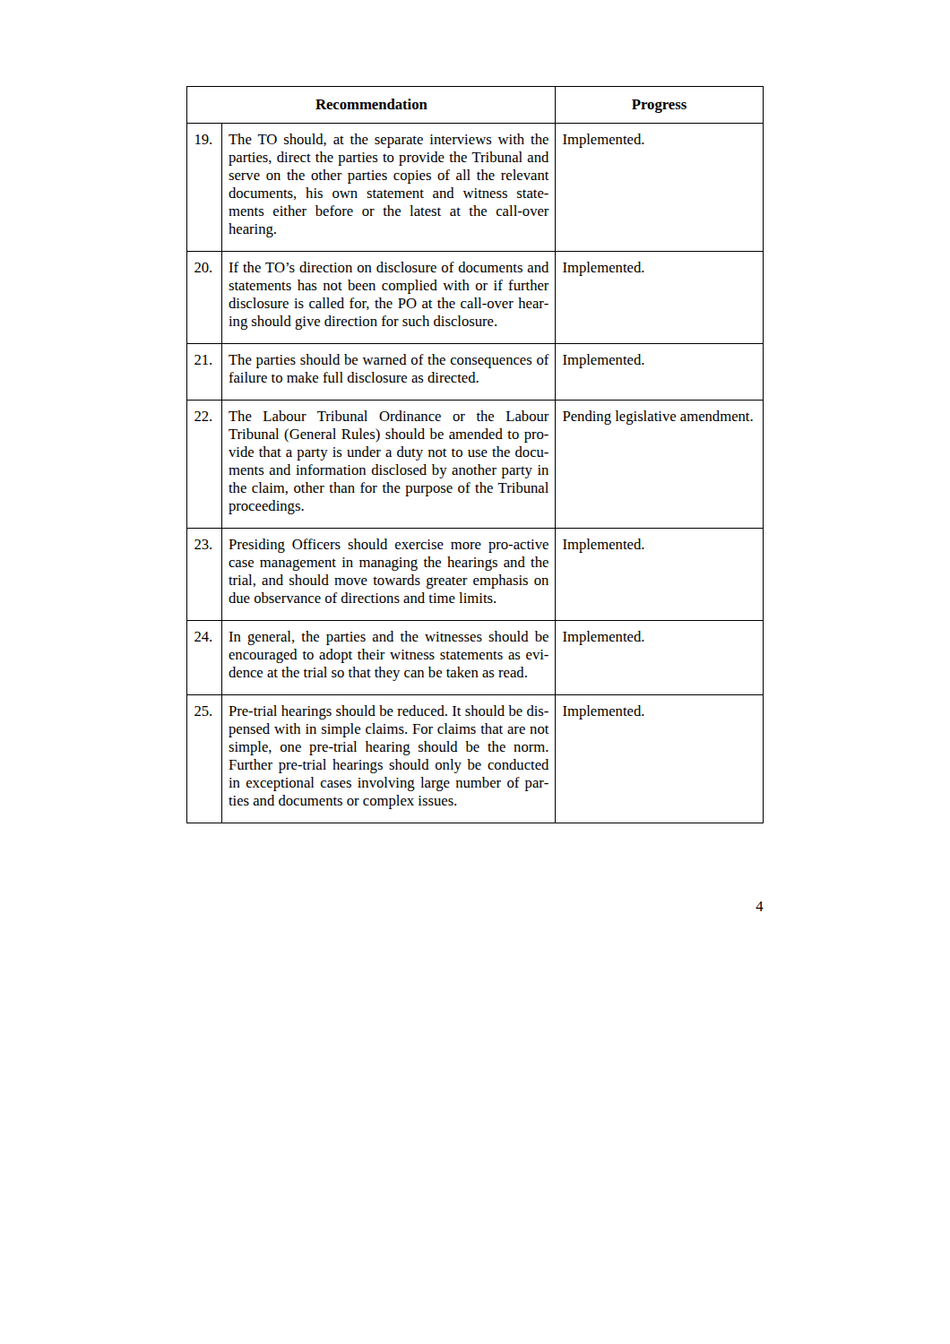| Recommendation | Progress |
| --- | --- |
| 19. | The TO should, at the separate interviews with the parties, direct the parties to provide the Tribunal and serve on the other parties copies of all the relevant documents, his own statement and witness statements either before or the latest at the call-over hearing. | Implemented. |
| 20. | If the TO’s direction on disclosure of documents and statements has not been complied with or if further disclosure is called for, the PO at the call-over hearing should give direction for such disclosure. | Implemented. |
| 21. | The parties should be warned of the consequences of failure to make full disclosure as directed. | Implemented. |
| 22. | The Labour Tribunal Ordinance or the Labour Tribunal (General Rules) should be amended to provide that a party is under a duty not to use the documents and information disclosed by another party in the claim, other than for the purpose of the Tribunal proceedings. | Pending legislative amendment. |
| 23. | Presiding Officers should exercise more pro-active case management in managing the hearings and the trial, and should move towards greater emphasis on due observance of directions and time limits. | Implemented. |
| 24. | In general, the parties and the witnesses should be encouraged to adopt their witness statements as evidence at the trial so that they can be taken as read. | Implemented. |
| 25. | Pre-trial hearings should be reduced. It should be dispensed with in simple claims. For claims that are not simple, one pre-trial hearing should be the norm. Further pre-trial hearings should only be conducted in exceptional cases involving large number of parties and documents or complex issues. | Implemented. |
4